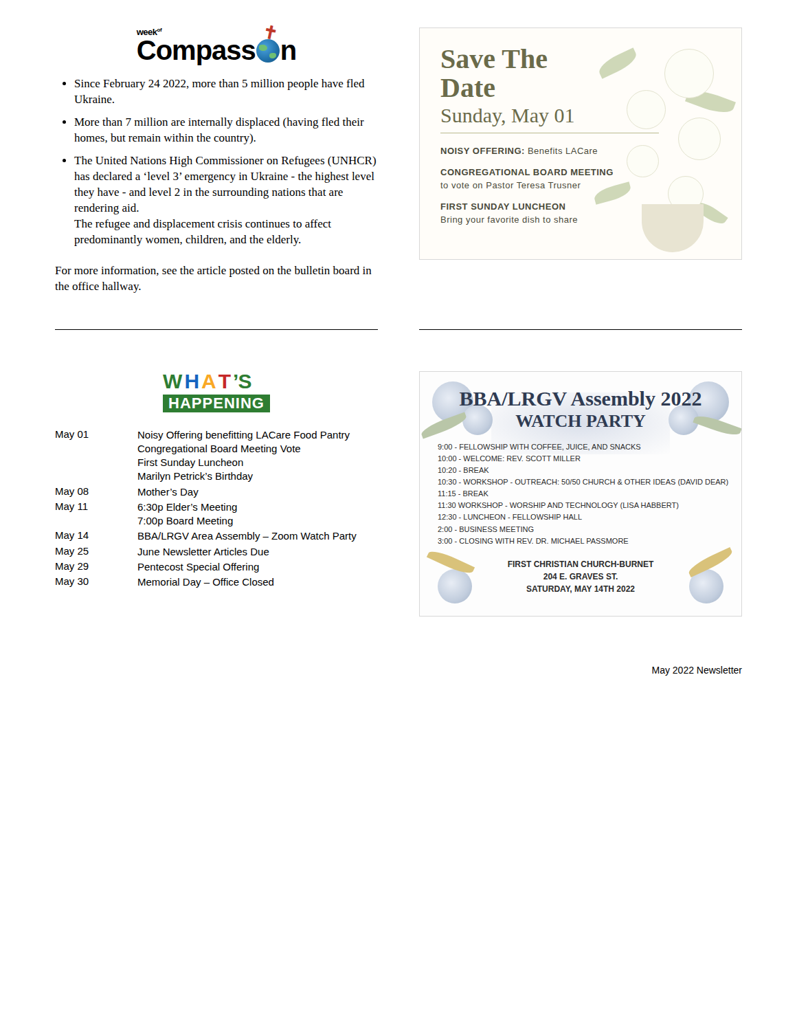✝
weekof
Compass n
Since February 24 2022, more than 5 million people have fled Ukraine.
More than 7 million are internally displaced (having fled their homes, but remain within the country).
The United Nations High Commissioner on Refugees (UNHCR) has declared a ‘level 3’ emergency in Ukraine - the highest level they have - and level 2 in the surrounding nations that are rendering aid.
The refugee and displacement crisis continues to affect predominantly women, children, and the elderly.
For more information, see the article posted on the bulletin board in the office hallway.
Save The
Date
Sunday, May 01
NOISY OFFERING: Benefits LACare
CONGREGATIONAL BOARD MEETING
to vote on Pastor Teresa Trusner
FIRST SUNDAY LUNCHEON
Bring your favorite dish to share
WHAT’S
HAPPENING
| May 01 | Noisy Offering benefitting LACare Food Pantry Congregational Board Meeting Vote First Sunday Luncheon Marilyn Petrick’s Birthday |
| May 08 | Mother’s Day |
| May 11 | 6:30p Elder’s Meeting 7:00p Board Meeting |
| May 14 | BBA/LRGV Area Assembly – Zoom Watch Party |
| May 25 | June Newsletter Articles Due |
| May 29 | Pentecost Special Offering |
| May 30 | Memorial Day – Office Closed |
BBA/LRGV Assembly 2022
WATCH PARTY
9:00 - FELLOWSHIP WITH COFFEE, JUICE, AND SNACKS
10:00 - WELCOME: REV. SCOTT MILLER
10:20 - BREAK
10:30 - WORKSHOP - OUTREACH: 50/50 CHURCH & OTHER IDEAS (DAVID DEAR)
11:15 - BREAK
11:30 WORKSHOP - WORSHIP AND TECHNOLOGY (LISA HABBERT)
12:30 - LUNCHEON - FELLOWSHIP HALL
2:00 - BUSINESS MEETING
3:00 - CLOSING WITH REV. DR. MICHAEL PASSMORE
FIRST CHRISTIAN CHURCH-BURNET
204 E. GRAVES ST.
SATURDAY, MAY 14TH 2022
May 2022 Newsletter